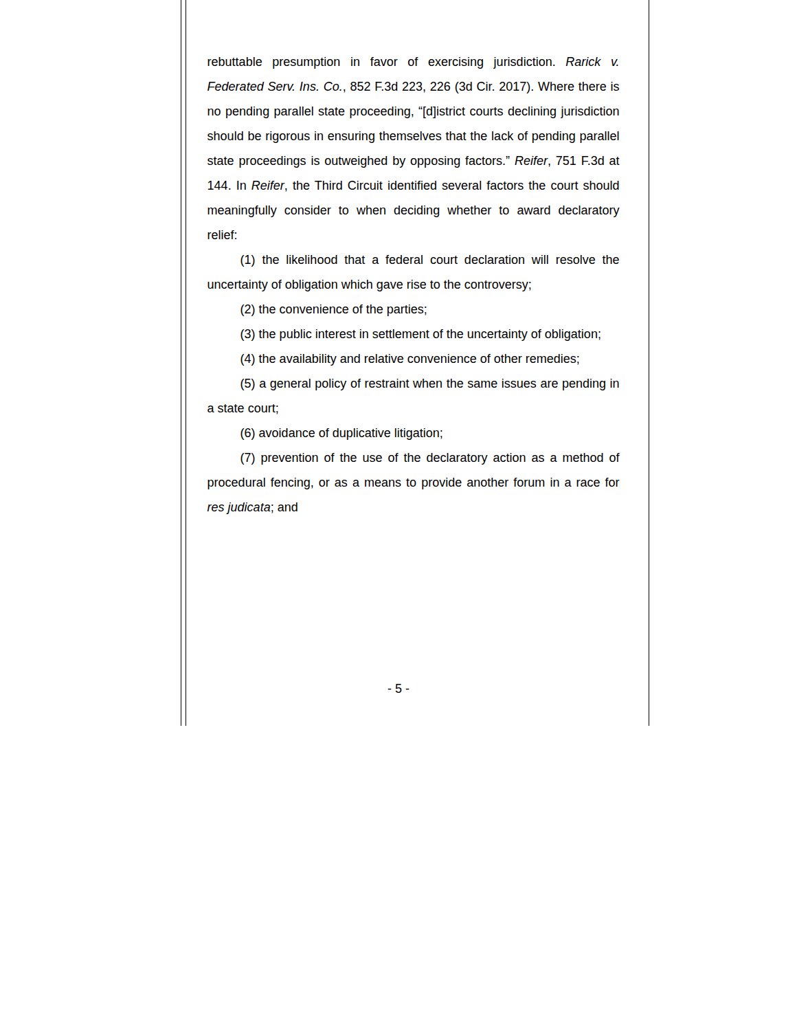rebuttable presumption in favor of exercising jurisdiction. Rarick v. Federated Serv. Ins. Co., 852 F.3d 223, 226 (3d Cir. 2017). Where there is no pending parallel state proceeding, “[d]istrict courts declining jurisdiction should be rigorous in ensuring themselves that the lack of pending parallel state proceedings is outweighed by opposing factors.” Reifer, 751 F.3d at 144. In Reifer, the Third Circuit identified several factors the court should meaningfully consider to when deciding whether to award declaratory relief:
(1) the likelihood that a federal court declaration will resolve the uncertainty of obligation which gave rise to the controversy;
(2) the convenience of the parties;
(3) the public interest in settlement of the uncertainty of obligation;
(4) the availability and relative convenience of other remedies;
(5) a general policy of restraint when the same issues are pending in a state court;
(6) avoidance of duplicative litigation;
(7) prevention of the use of the declaratory action as a method of procedural fencing, or as a means to provide another forum in a race for res judicata; and
- 5 -